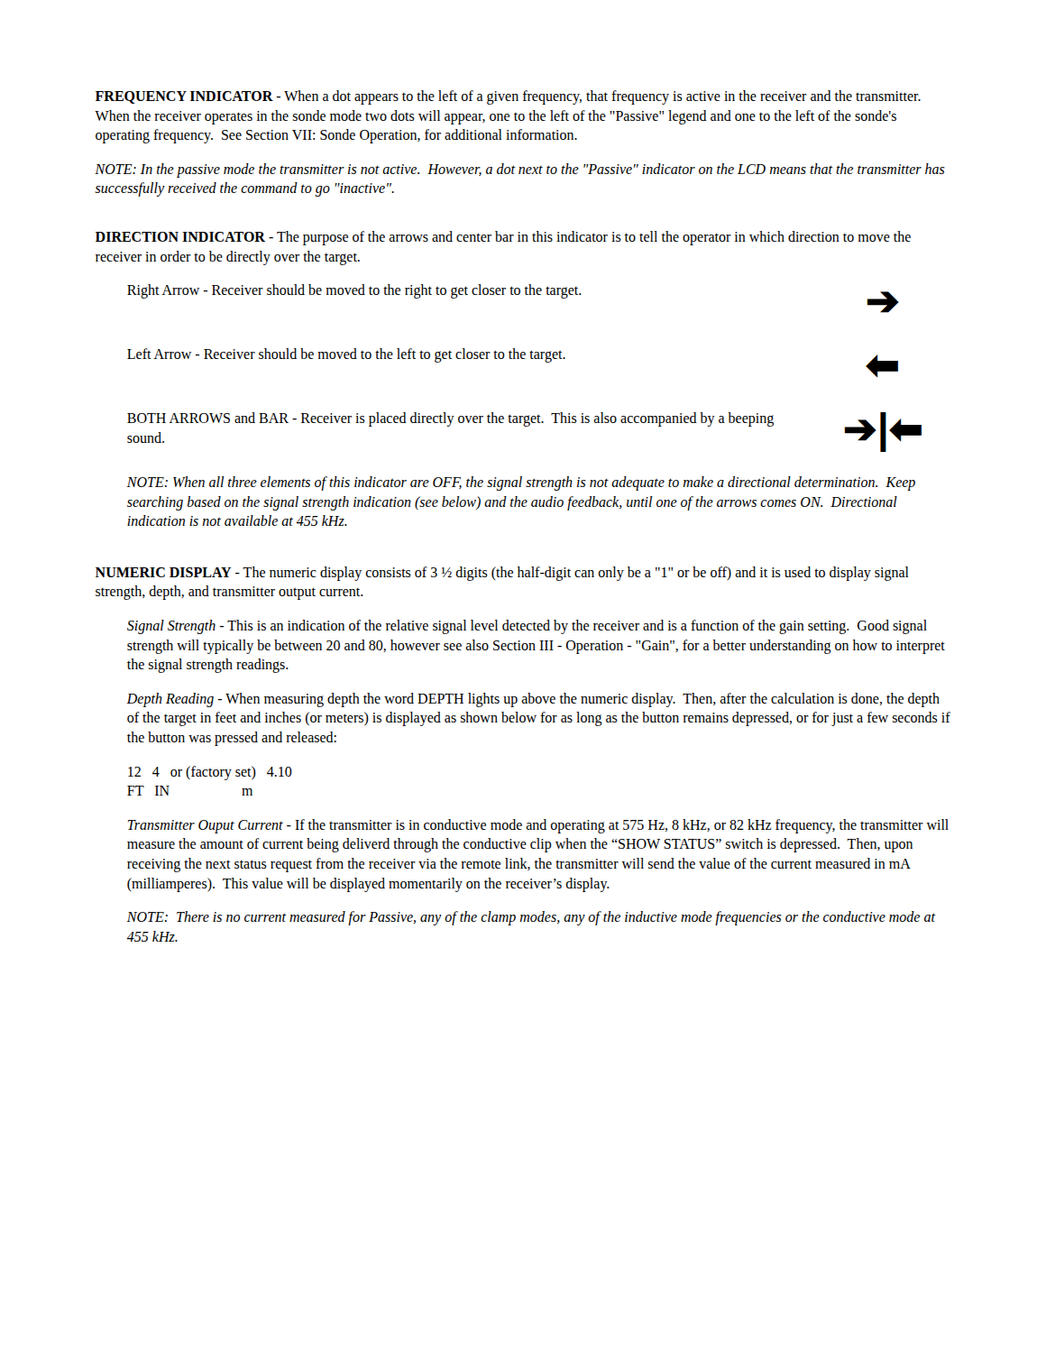FREQUENCY INDICATOR - When a dot appears to the left of a given frequency, that frequency is active in the receiver and the transmitter. When the receiver operates in the sonde mode two dots will appear, one to the left of the "Passive" legend and one to the left of the sonde's operating frequency. See Section VII: Sonde Operation, for additional information.
NOTE: In the passive mode the transmitter is not active. However, a dot next to the "Passive" indicator on the LCD means that the transmitter has successfully received the command to go "inactive".
DIRECTION INDICATOR - The purpose of the arrows and center bar in this indicator is to tell the operator in which direction to move the receiver in order to be directly over the target.
Right Arrow - Receiver should be moved to the right to get closer to the target.
➔
Left Arrow - Receiver should be moved to the left to get closer to the target.
⬅
BOTH ARROWS and BAR - Receiver is placed directly over the target. This is also accompanied by a beeping sound.
➔|⬅
NOTE: When all three elements of this indicator are OFF, the signal strength is not adequate to make a directional determination. Keep searching based on the signal strength indication (see below) and the audio feedback, until one of the arrows comes ON. Directional indication is not available at 455 kHz.
NUMERIC DISPLAY - The numeric display consists of 3 ½ digits (the half-digit can only be a "1" or be off) and it is used to display signal strength, depth, and transmitter output current.
Signal Strength - This is an indication of the relative signal level detected by the receiver and is a function of the gain setting. Good signal strength will typically be between 20 and 80, however see also Section III - Operation - "Gain", for a better understanding on how to interpret the signal strength readings.
Depth Reading - When measuring depth the word DEPTH lights up above the numeric display. Then, after the calculation is done, the depth of the target in feet and inches (or meters) is displayed as shown below for as long as the button remains depressed, or for just a few seconds if the button was pressed and released:
12 4 or (factory set) 4.10 FT IN m
Transmitter Ouput Current - If the transmitter is in conductive mode and operating at 575 Hz, 8 kHz, or 82 kHz frequency, the transmitter will measure the amount of current being deliverd through the conductive clip when the “SHOW STATUS” switch is depressed. Then, upon receiving the next status request from the receiver via the remote link, the transmitter will send the value of the current measured in mA (milliamperes). This value will be displayed momentarily on the receiver’s display.
NOTE: There is no current measured for Passive, any of the clamp modes, any of the inductive mode frequencies or the conductive mode at 455 kHz.